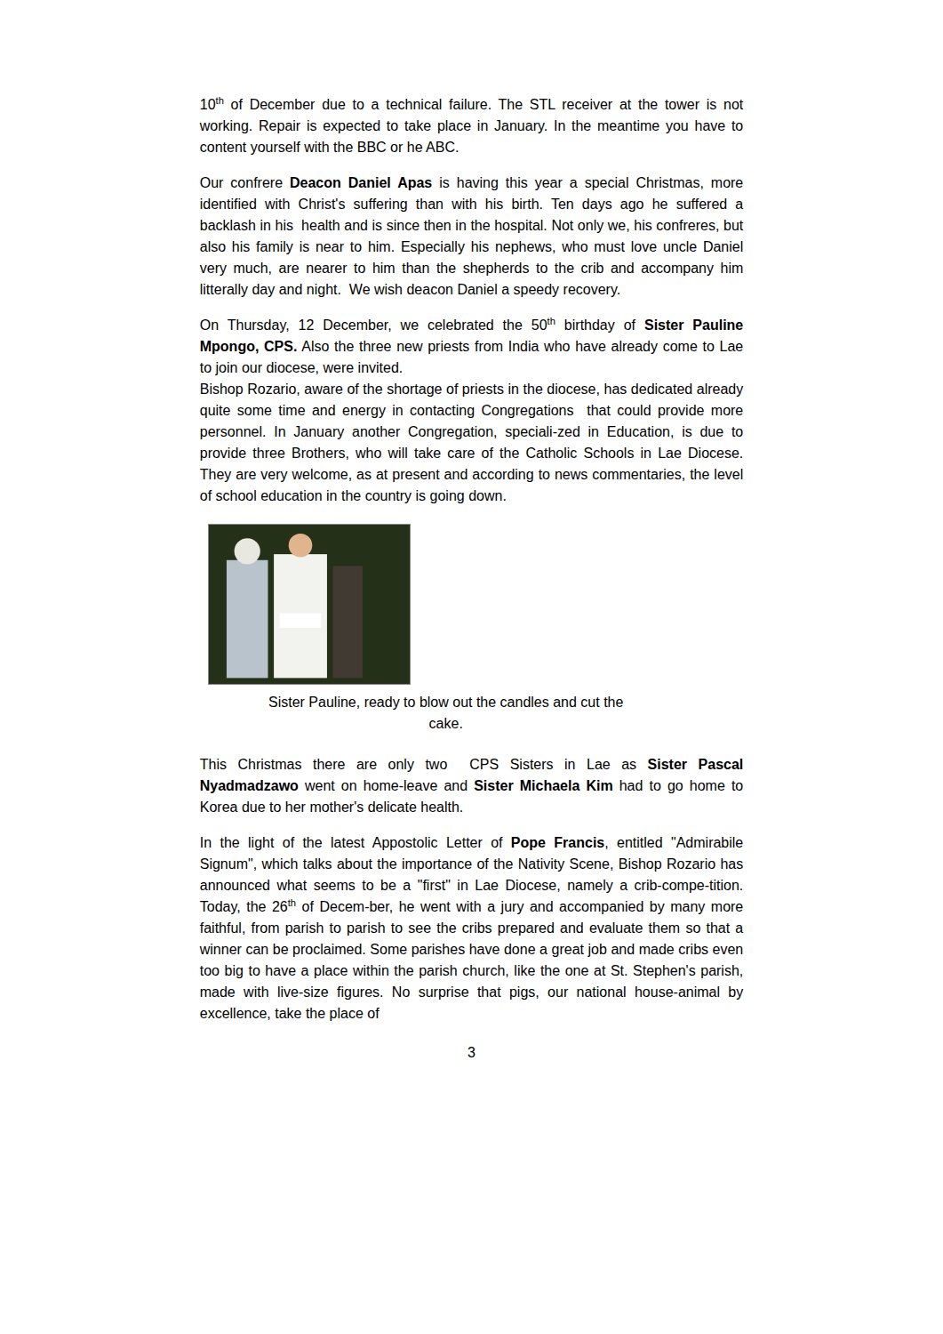10th of December due to a technical failure. The STL receiver at the tower is not working. Repair is expected to take place in January. In the meantime you have to content yourself with the BBC or he ABC.
Our confrere Deacon Daniel Apas is having this year a special Christmas, more identified with Christ's suffering than with his birth. Ten days ago he suffered a backlash in his health and is since then in the hospital. Not only we, his confreres, but also his family is near to him. Especially his nephews, who must love uncle Daniel very much, are nearer to him than the shepherds to the crib and accompany him litterally day and night. We wish deacon Daniel a speedy recovery.
On Thursday, 12 December, we celebrated the 50th birthday of Sister Pauline Mpongo, CPS. Also the three new priests from India who have already come to Lae to join our diocese, were invited.
Bishop Rozario, aware of the shortage of priests in the diocese, has dedicated already quite some time and energy in contacting Congregations that could provide more personnel. In January another Congregation, speciali-zed in Education, is due to provide three Brothers, who will take care of the Catholic Schools in Lae Diocese. They are very welcome, as at present and according to news commentaries, the level of school education in the country is going down.
Sister Pauline, ready to blow out the candles and cut the cake.
This Christmas there are only two CPS Sisters in Lae as Sister Pascal Nyadmadzawo went on home-leave and Sister Michaela Kim had to go home to Korea due to her mother's delicate health.
In the light of the latest Appostolic Letter of Pope Francis, entitled "Admirabile Signum", which talks about the importance of the Nativity Scene, Bishop Rozario has announced what seems to be a "first" in Lae Diocese, namely a crib-compe-tition. Today, the 26th of Decem-ber, he went with a jury and accompanied by many more faithful, from parish to parish to see the cribs prepared and evaluate them so that a winner can be proclaimed. Some parishes have done a great job and made cribs even too big to have a place within the parish church, like the one at St. Stephen's parish, made with live-size figures. No surprise that pigs, our national house-animal by excellence, take the place of
3